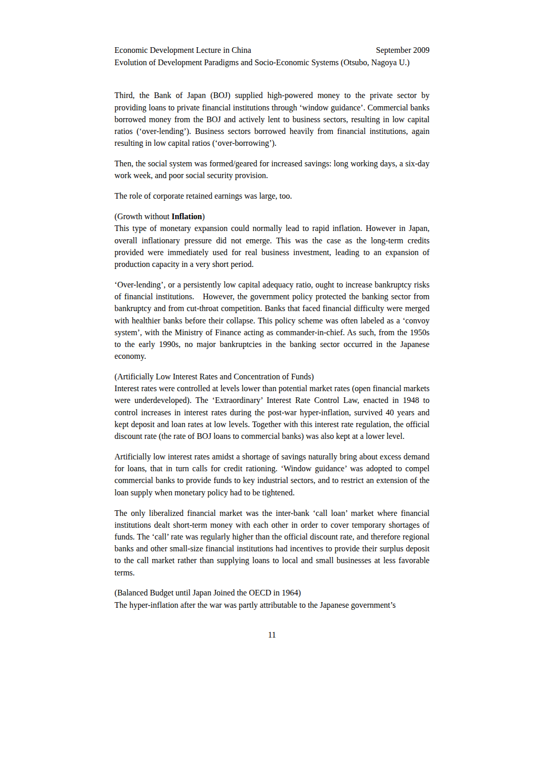Economic Development Lecture in China September 2009
Evolution of Development Paradigms and Socio-Economic Systems (Otsubo, Nagoya U.)
Third, the Bank of Japan (BOJ) supplied high-powered money to the private sector by providing loans to private financial institutions through ‘window guidance’. Commercial banks borrowed money from the BOJ and actively lent to business sectors, resulting in low capital ratios (‘over-lending’). Business sectors borrowed heavily from financial institutions, again resulting in low capital ratios (‘over-borrowing’).
Then, the social system was formed/geared for increased savings: long working days, a six-day work week, and poor social security provision.
The role of corporate retained earnings was large, too.
(Growth without Inflation)
This type of monetary expansion could normally lead to rapid inflation. However in Japan, overall inflationary pressure did not emerge. This was the case as the long-term credits provided were immediately used for real business investment, leading to an expansion of production capacity in a very short period.
‘Over-lending’, or a persistently low capital adequacy ratio, ought to increase bankruptcy risks of financial institutions. However, the government policy protected the banking sector from bankruptcy and from cut-throat competition. Banks that faced financial difficulty were merged with healthier banks before their collapse. This policy scheme was often labeled as a ‘convoy system’, with the Ministry of Finance acting as commander-in-chief. As such, from the 1950s to the early 1990s, no major bankruptcies in the banking sector occurred in the Japanese economy.
(Artificially Low Interest Rates and Concentration of Funds)
Interest rates were controlled at levels lower than potential market rates (open financial markets were underdeveloped). The ‘Extraordinary’ Interest Rate Control Law, enacted in 1948 to control increases in interest rates during the post-war hyper-inflation, survived 40 years and kept deposit and loan rates at low levels. Together with this interest rate regulation, the official discount rate (the rate of BOJ loans to commercial banks) was also kept at a lower level.
Artificially low interest rates amidst a shortage of savings naturally bring about excess demand for loans, that in turn calls for credit rationing. ‘Window guidance’ was adopted to compel commercial banks to provide funds to key industrial sectors, and to restrict an extension of the loan supply when monetary policy had to be tightened.
The only liberalized financial market was the inter-bank ‘call loan’ market where financial institutions dealt short-term money with each other in order to cover temporary shortages of funds. The ‘call’ rate was regularly higher than the official discount rate, and therefore regional banks and other small-size financial institutions had incentives to provide their surplus deposit to the call market rather than supplying loans to local and small businesses at less favorable terms.
(Balanced Budget until Japan Joined the OECD in 1964)
The hyper-inflation after the war was partly attributable to the Japanese government’s
11